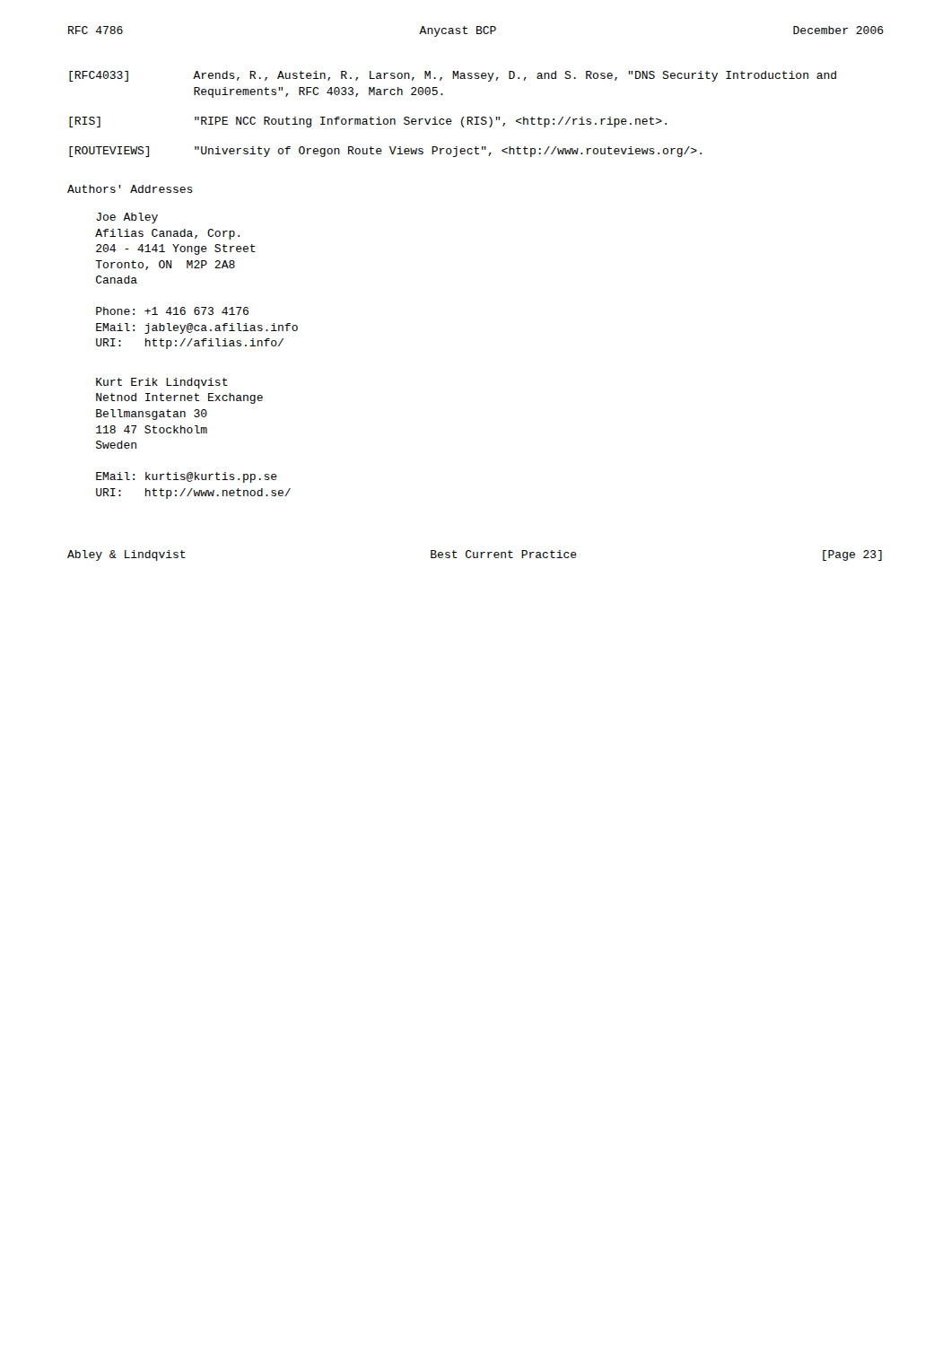RFC 4786 Anycast BCP December 2006
[RFC4033]
Arends, R., Austein, R., Larson, M., Massey, D., and S. Rose, "DNS Security Introduction and Requirements", RFC 4033, March 2005.
[RIS]
"RIPE NCC Routing Information Service (RIS)", <http://ris.ripe.net>.
[ROUTEVIEWS]
"University of Oregon Route Views Project", <http://www.routeviews.org/>.
Authors' Addresses
Joe Abley
Afilias Canada, Corp.
204 - 4141 Yonge Street
Toronto, ON M2P 2A8
Canada
Phone: +1 416 673 4176
EMail: jabley@ca.afilias.info
URI: http://afilias.info/ Kurt Erik Lindqvist
Netnod Internet Exchange
Bellmansgatan 30
118 47 Stockholm
Sweden
EMail: kurtis@kurtis.pp.se
URI: http://www.netnod.se/
Abley & Lindqvist Best Current Practice [Page 23]